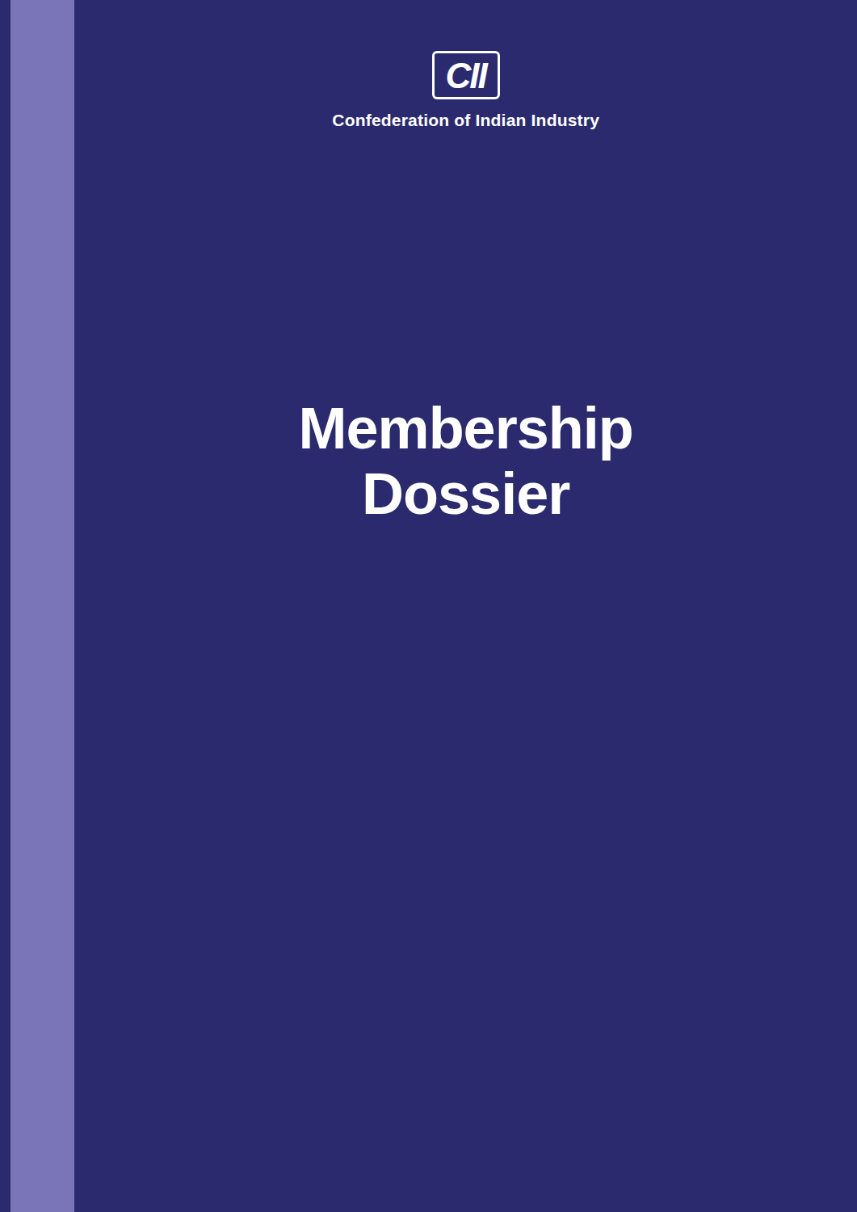CII
Confederation of Indian Industry
Membership Dossier